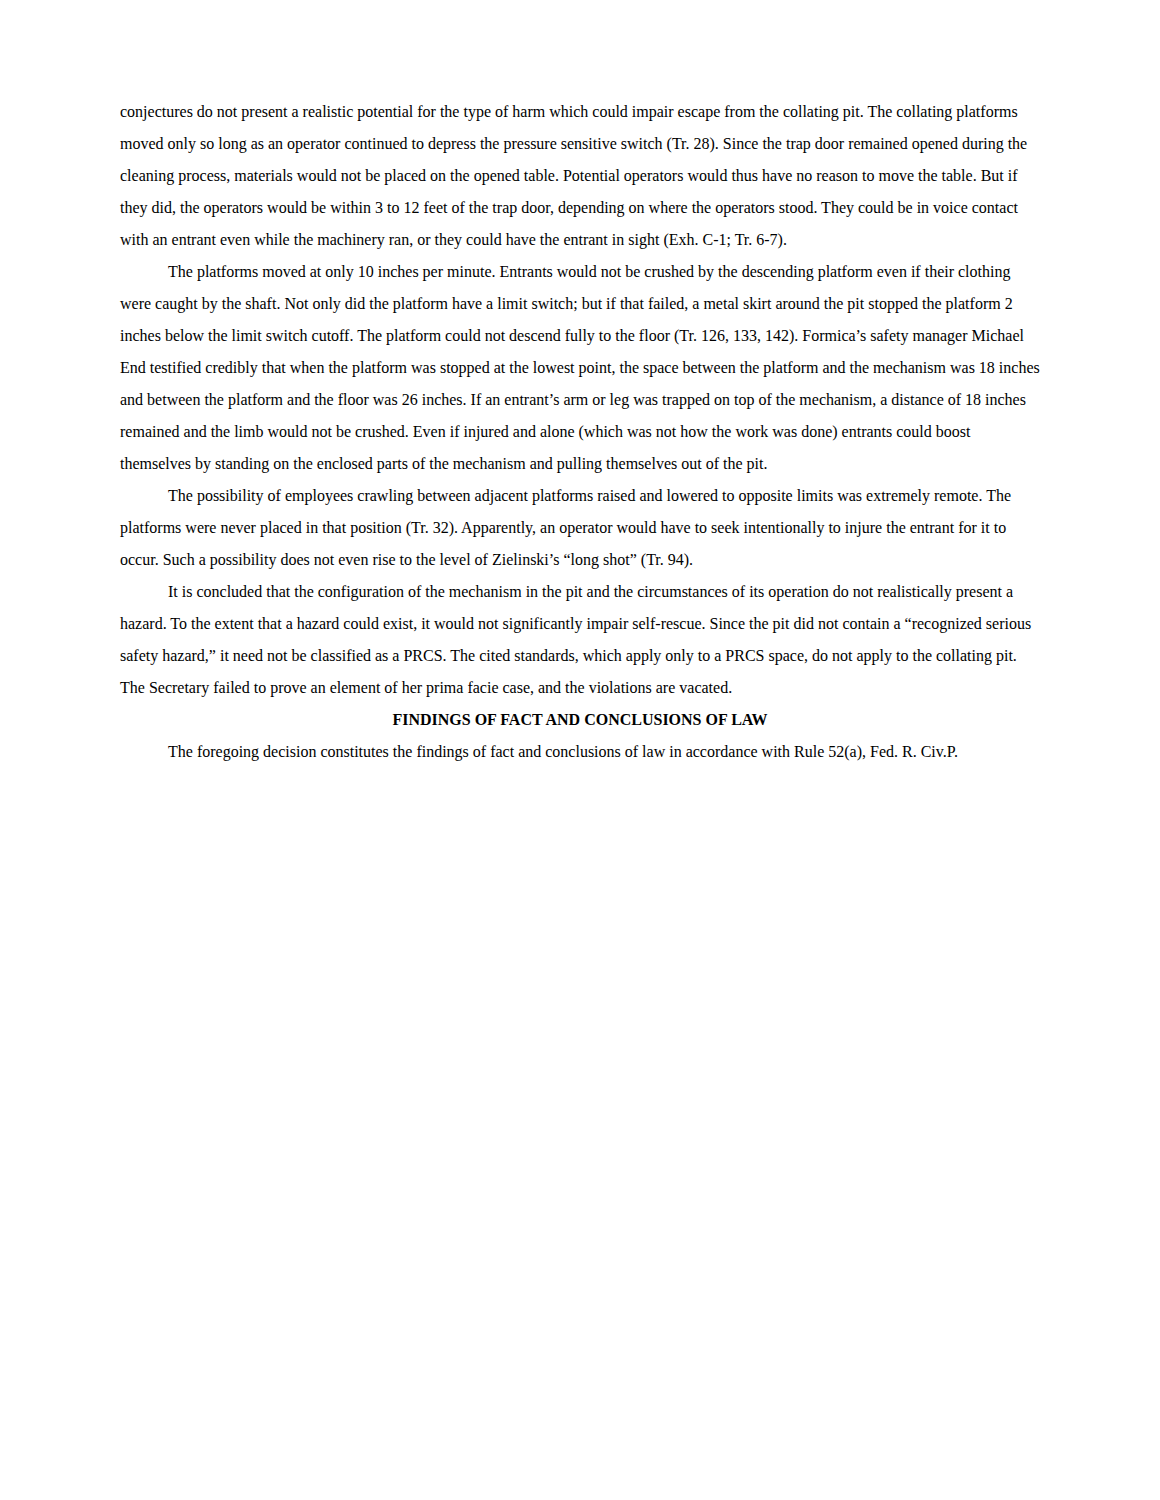conjectures do not present a realistic potential for the type of harm which could impair escape from the collating pit. The collating platforms moved only so long as an operator continued to depress the pressure sensitive switch (Tr. 28). Since the trap door remained opened during the cleaning process, materials would not be placed on the opened table. Potential operators would thus have no reason to move the table. But if they did, the operators would be within 3 to 12 feet of the trap door, depending on where the operators stood. They could be in voice contact with an entrant even while the machinery ran, or they could have the entrant in sight (Exh. C-1; Tr. 6-7).
The platforms moved at only 10 inches per minute. Entrants would not be crushed by the descending platform even if their clothing were caught by the shaft. Not only did the platform have a limit switch; but if that failed, a metal skirt around the pit stopped the platform 2 inches below the limit switch cutoff. The platform could not descend fully to the floor (Tr. 126, 133, 142). Formica’s safety manager Michael End testified credibly that when the platform was stopped at the lowest point, the space between the platform and the mechanism was 18 inches and between the platform and the floor was 26 inches. If an entrant’s arm or leg was trapped on top of the mechanism, a distance of 18 inches remained and the limb would not be crushed. Even if injured and alone (which was not how the work was done) entrants could boost themselves by standing on the enclosed parts of the mechanism and pulling themselves out of the pit.
The possibility of employees crawling between adjacent platforms raised and lowered to opposite limits was extremely remote. The platforms were never placed in that position (Tr. 32). Apparently, an operator would have to seek intentionally to injure the entrant for it to occur. Such a possibility does not even rise to the level of Zielinski’s “long shot” (Tr. 94).
It is concluded that the configuration of the mechanism in the pit and the circumstances of its operation do not realistically present a hazard. To the extent that a hazard could exist, it would not significantly impair self-rescue. Since the pit did not contain a “recognized serious safety hazard,” it need not be classified as a PRCS. The cited standards, which apply only to a PRCS space, do not apply to the collating pit. The Secretary failed to prove an element of her prima facie case, and the violations are vacated.
FINDINGS OF FACT AND CONCLUSIONS OF LAW
The foregoing decision constitutes the findings of fact and conclusions of law in accordance with Rule 52(a), Fed. R. Civ.P.